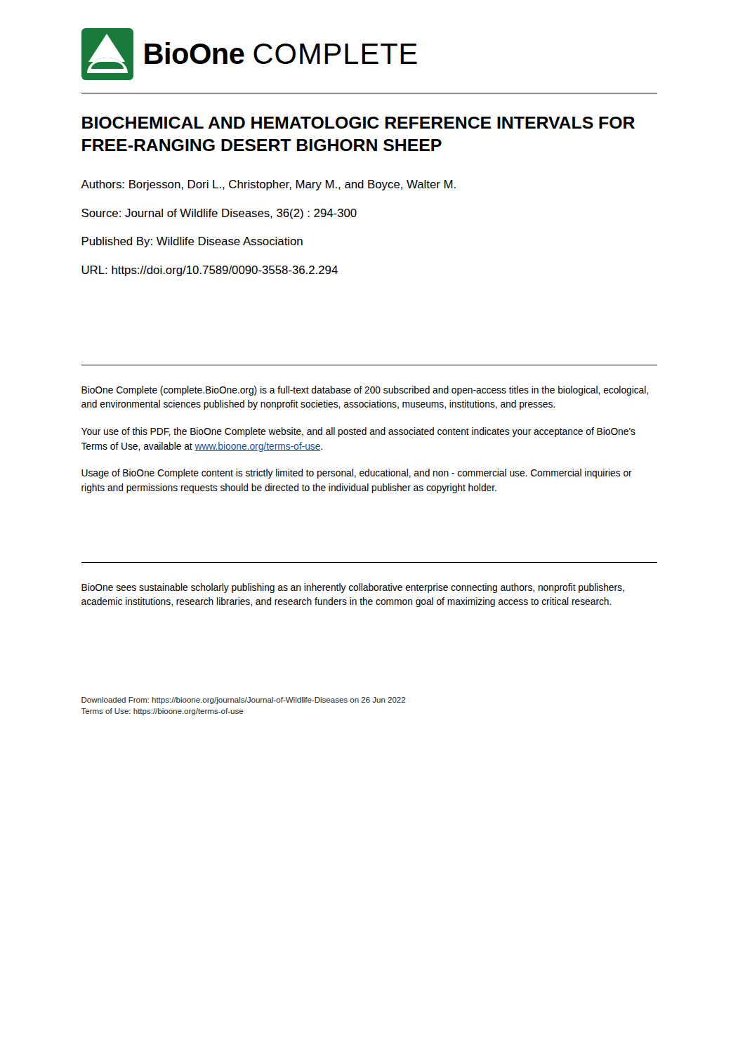Bio One COMPLETE
Biochemical and Hematologic Reference Intervals for Free-Ranging Desert Bighorn Sheep
Authors: Borjesson, Dori L., Christopher, Mary M., and Boyce, Walter M.
Source: Journal of Wildlife Diseases, 36(2) : 294-300
Published By: Wildlife Disease Association
URL: https://doi.org/10.7589/0090-3558-36.2.294
BioOne Complete (complete.BioOne.org) is a full-text database of 200 subscribed and open-access titles in the biological, ecological, and environmental sciences published by nonprofit societies, associations, museums, institutions, and presses.
Your use of this PDF, the BioOne Complete website, and all posted and associated content indicates your acceptance of BioOne's Terms of Use, available at www.bioone.org/terms-of-use.
Usage of BioOne Complete content is strictly limited to personal, educational, and non - commercial use. Commercial inquiries or rights and permissions requests should be directed to the individual publisher as copyright holder.
BioOne sees sustainable scholarly publishing as an inherently collaborative enterprise connecting authors, nonprofit publishers, academic institutions, research libraries, and research funders in the common goal of maximizing access to critical research.
Downloaded From: https://bioone.org/journals/Journal-of-Wildlife-Diseases on 26 Jun 2022
Terms of Use: https://bioone.org/terms-of-use